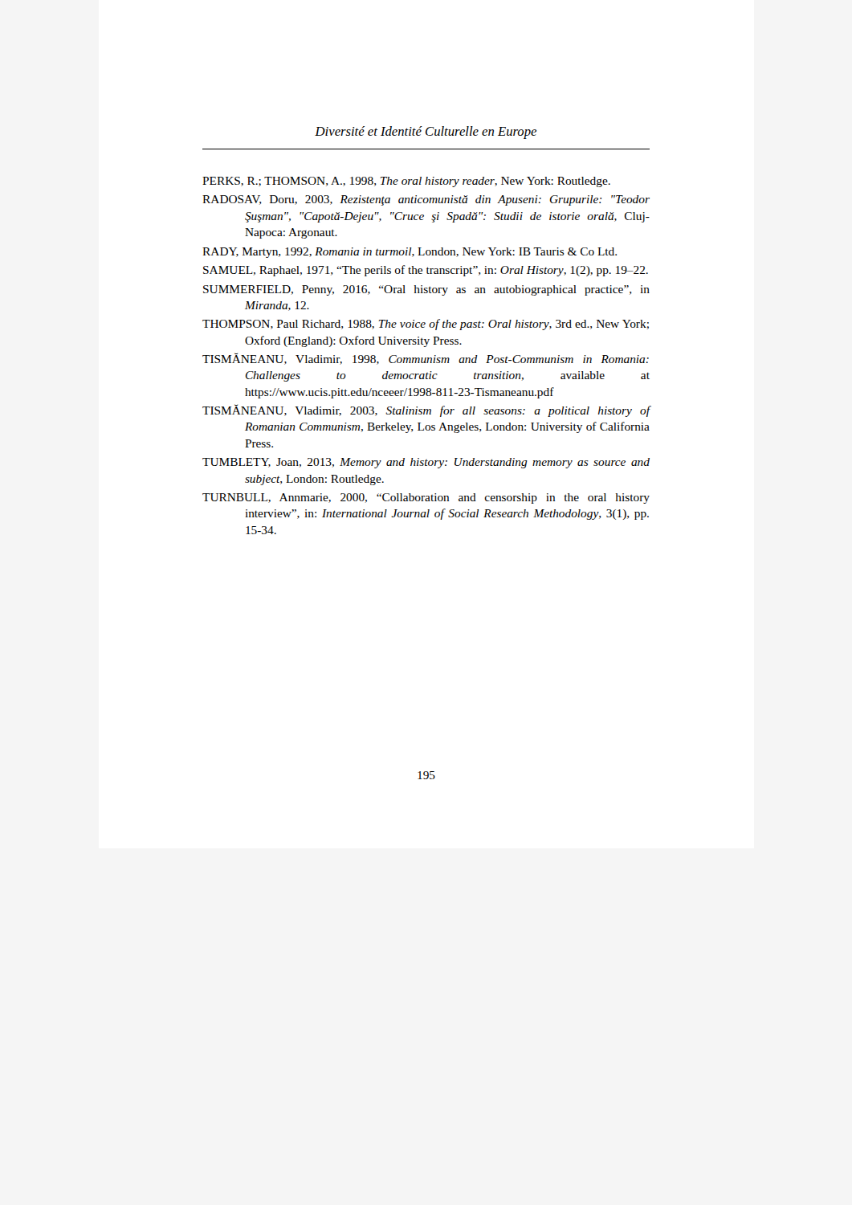Diversité et Identité Culturelle en Europe
PERKS, R.; THOMSON, A., 1998, The oral history reader, New York: Routledge.
RADOSAV, Doru, 2003, Rezistenţa anticomunistă din Apuseni: Grupurile: "Teodor Şuşman", "Capotă-Dejeu", "Cruce şi Spadă": Studii de istorie orală, Cluj-Napoca: Argonaut.
RADY, Martyn, 1992, Romania in turmoil, London, New York: IB Tauris & Co Ltd.
SAMUEL, Raphael, 1971, “The perils of the transcript”, in: Oral History, 1(2), pp. 19–22.
SUMMERFIELD, Penny, 2016, “Oral history as an autobiographical practice”, in Miranda, 12.
THOMPSON, Paul Richard, 1988, The voice of the past: Oral history, 3rd ed., New York; Oxford (England): Oxford University Press.
TISMĂNEANU, Vladimir, 1998, Communism and Post-Communism in Romania: Challenges to democratic transition, available at https://www.ucis.pitt.edu/nceeer/1998-811-23-Tismaneanu.pdf
TISMĂNEANU, Vladimir, 2003, Stalinism for all seasons: a political history of Romanian Communism, Berkeley, Los Angeles, London: University of California Press.
TUMBLETY, Joan, 2013, Memory and history: Understanding memory as source and subject, London: Routledge.
TURNBULL, Annmarie, 2000, “Collaboration and censorship in the oral history interview”, in: International Journal of Social Research Methodology, 3(1), pp. 15-34.
195